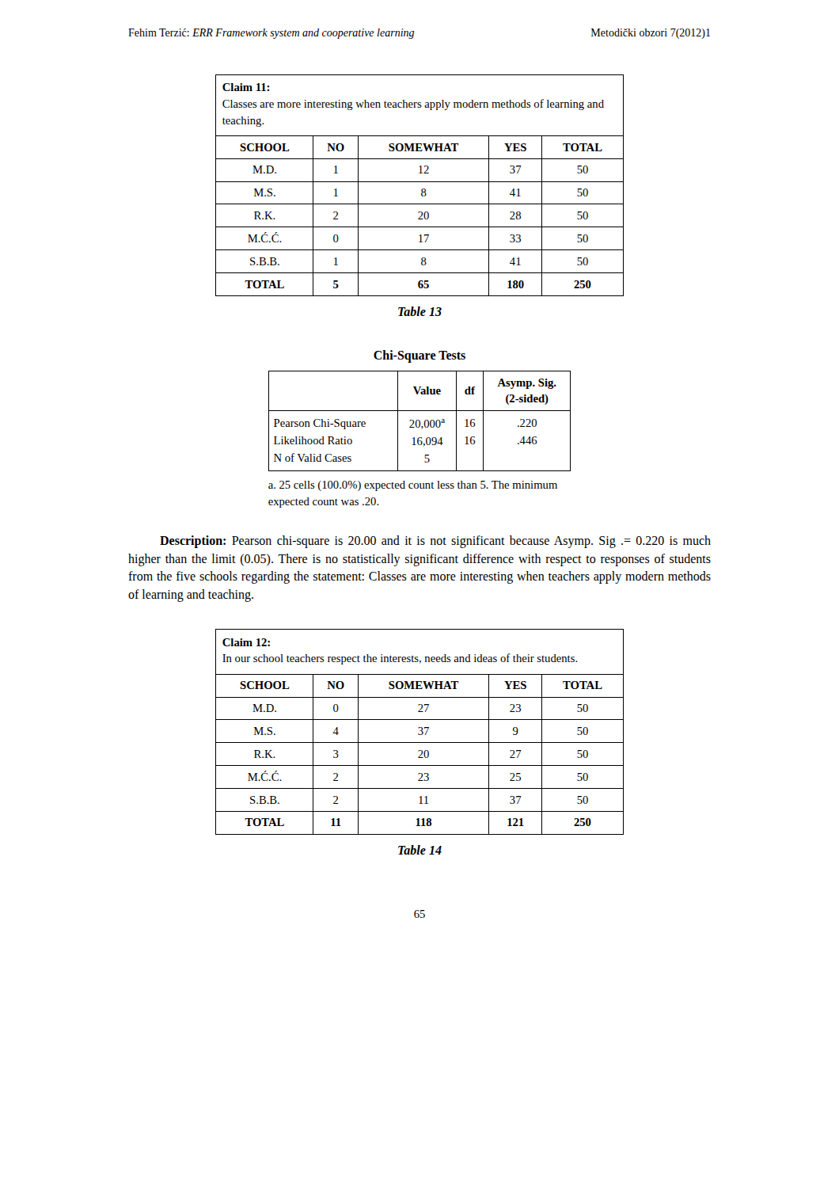Fehim Terzić: ERR Framework system and cooperative learning Metodički obzori 7(2012)1
Claim 11: Classes are more interesting when teachers apply modern methods of learning and teaching.
| SCHOOL | NO | SOMEWHAT | YES | TOTAL |
| --- | --- | --- | --- | --- |
| M.D. | 1 | 12 | 37 | 50 |
| M.S. | 1 | 8 | 41 | 50 |
| R.K. | 2 | 20 | 28 | 50 |
| M.Ć.Ć. | 0 | 17 | 33 | 50 |
| S.B.B. | 1 | 8 | 41 | 50 |
| TOTAL | 5 | 65 | 180 | 250 |
Table 13
Chi-Square Tests
| | Value | df | Asymp. Sig. (2-sided) |
| --- | --- | --- | --- |
| Pearson Chi-Square Likelihood Ratio N of Valid Cases | 20,000 a 16,094 5 | 16 16 | .220 .446 |
a. 25 cells (100.0%) expected count less than 5. The minimum expected count was .20.
Description: Pearson chi-square is 20.00 and it is not significant because Asymp. Sig .= 0.220 is much higher than the limit (0.05). There is no statistically significant difference with respect to responses of students from the five schools regarding the statement: Classes are more interesting when teachers apply modern methods of learning and teaching.
Claim 12: In our school teachers respect the interests, needs and ideas of their students.
| SCHOOL | NO | SOMEWHAT | YES | TOTAL |
| --- | --- | --- | --- | --- |
| M.D. | 0 | 27 | 23 | 50 |
| M.S. | 4 | 37 | 9 | 50 |
| R.K. | 3 | 20 | 27 | 50 |
| M.Ć.Ć. | 2 | 23 | 25 | 50 |
| S.B.B. | 2 | 11 | 37 | 50 |
| TOTAL | 11 | 118 | 121 | 250 |
Table 14
65